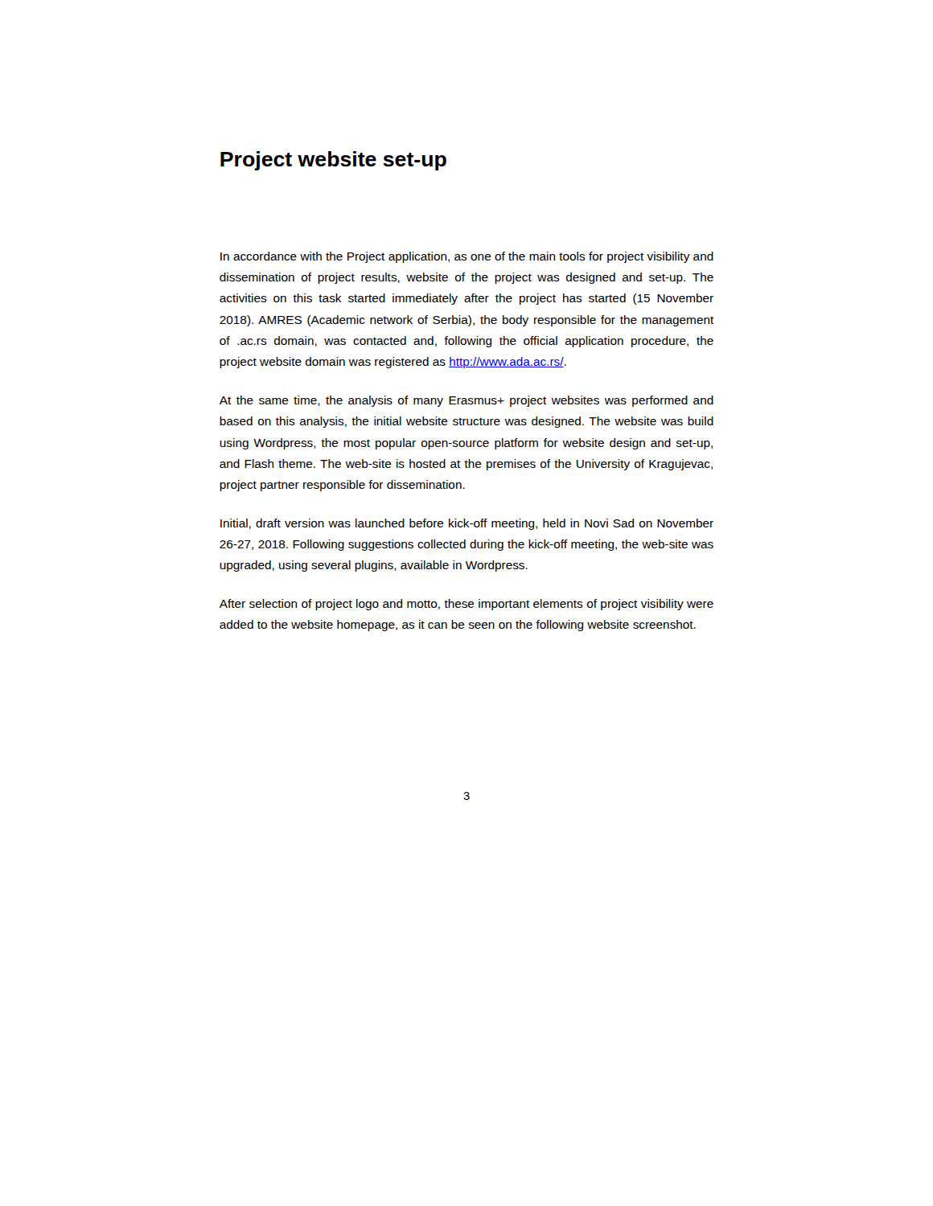Project website set-up
In accordance with the Project application, as one of the main tools for project visibility and dissemination of project results, website of the project was designed and set-up. The activities on this task started immediately after the project has started (15 November 2018). AMRES (Academic network of Serbia), the body responsible for the management of .ac.rs domain, was contacted and, following the official application procedure, the project website domain was registered as http://www.ada.ac.rs/.
At the same time, the analysis of many Erasmus+ project websites was performed and based on this analysis, the initial website structure was designed. The website was build using Wordpress, the most popular open-source platform for website design and set-up, and Flash theme. The web-site is hosted at the premises of the University of Kragujevac, project partner responsible for dissemination.
Initial, draft version was launched before kick-off meeting, held in Novi Sad on November 26-27, 2018. Following suggestions collected during the kick-off meeting, the web-site was upgraded, using several plugins, available in Wordpress.
After selection of project logo and motto, these important elements of project visibility were added to the website homepage, as it can be seen on the following website screenshot.
3